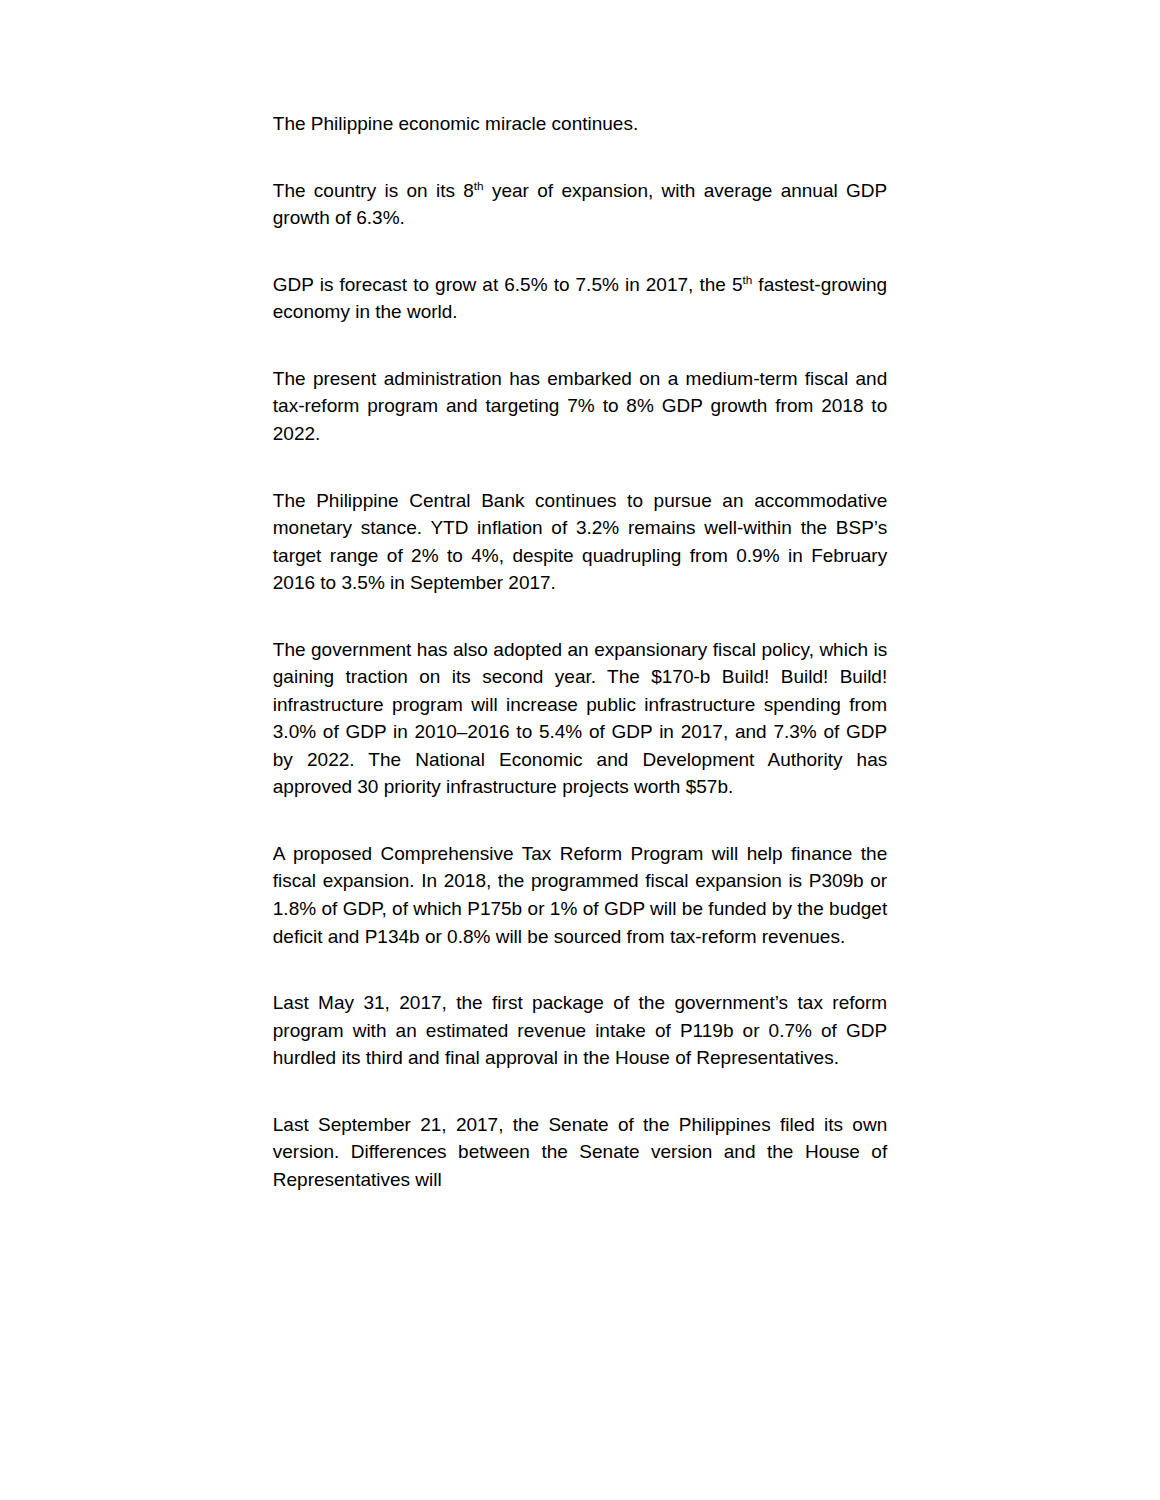The Philippine economic miracle continues.
The country is on its 8th year of expansion, with average annual GDP growth of 6.3%.
GDP is forecast to grow at 6.5% to 7.5% in 2017, the 5th fastest-growing economy in the world.
The present administration has embarked on a medium-term fiscal and tax-reform program and targeting 7% to 8% GDP growth from 2018 to 2022.
The Philippine Central Bank continues to pursue an accommodative monetary stance. YTD inflation of 3.2% remains well-within the BSP’s target range of 2% to 4%, despite quadrupling from 0.9% in February 2016 to 3.5% in September 2017.
The government has also adopted an expansionary fiscal policy, which is gaining traction on its second year. The $170-b Build! Build! Build! infrastructure program will increase public infrastructure spending from 3.0% of GDP in 2010–2016 to 5.4% of GDP in 2017, and 7.3% of GDP by 2022. The National Economic and Development Authority has approved 30 priority infrastructure projects worth $57b.
A proposed Comprehensive Tax Reform Program will help finance the fiscal expansion. In 2018, the programmed fiscal expansion is P309b or 1.8% of GDP, of which P175b or 1% of GDP will be funded by the budget deficit and P134b or 0.8% will be sourced from tax-reform revenues.
Last May 31, 2017, the first package of the government’s tax reform program with an estimated revenue intake of P119b or 0.7% of GDP hurdled its third and final approval in the House of Representatives.
Last September 21, 2017, the Senate of the Philippines filed its own version. Differences between the Senate version and the House of Representatives will